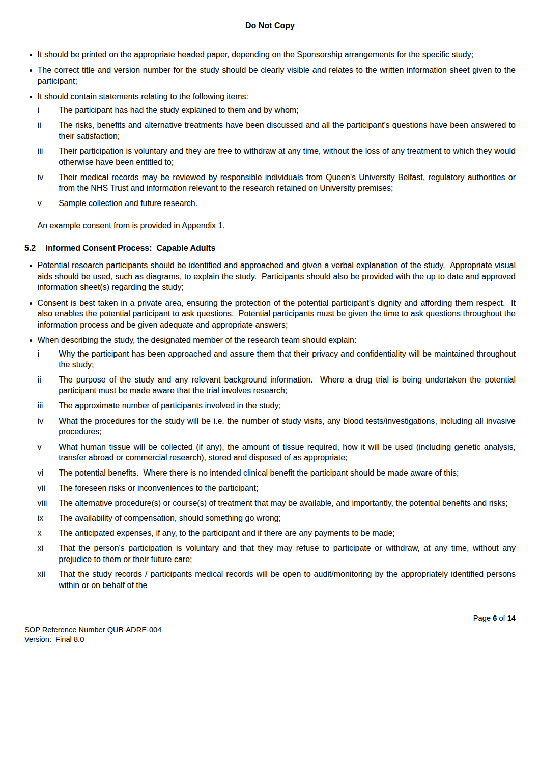Do Not Copy
It should be printed on the appropriate headed paper, depending on the Sponsorship arrangements for the specific study;
The correct title and version number for the study should be clearly visible and relates to the written information sheet given to the participant;
It should contain statements relating to the following items:
| i | The participant has had the study explained to them and by whom; |
| ii | The risks, benefits and alternative treatments have been discussed and all the participant's questions have been answered to their satisfaction; |
| iii | Their participation is voluntary and they are free to withdraw at any time, without the loss of any treatment to which they would otherwise have been entitled to; |
| iv | Their medical records may be reviewed by responsible individuals from Queen's University Belfast, regulatory authorities or from the NHS Trust and information relevant to the research retained on University premises; |
| v | Sample collection and future research. |
An example consent from is provided in Appendix 1.
5.2 Informed Consent Process: Capable Adults
Potential research participants should be identified and approached and given a verbal explanation of the study. Appropriate visual aids should be used, such as diagrams, to explain the study. Participants should also be provided with the up to date and approved information sheet(s) regarding the study;
Consent is best taken in a private area, ensuring the protection of the potential participant's dignity and affording them respect. It also enables the potential participant to ask questions. Potential participants must be given the time to ask questions throughout the information process and be given adequate and appropriate answers;
When describing the study, the designated member of the research team should explain:
| i | Why the participant has been approached and assure them that their privacy and confidentiality will be maintained throughout the study; |
| ii | The purpose of the study and any relevant background information. Where a drug trial is being undertaken the potential participant must be made aware that the trial involves research; |
| iii | The approximate number of participants involved in the study; |
| iv | What the procedures for the study will be i.e. the number of study visits, any blood tests/investigations, including all invasive procedures; |
| v | What human tissue will be collected (if any), the amount of tissue required, how it will be used (including genetic analysis, transfer abroad or commercial research), stored and disposed of as appropriate; |
| vi | The potential benefits. Where there is no intended clinical benefit the participant should be made aware of this; |
| vii | The foreseen risks or inconveniences to the participant; |
| viii | The alternative procedure(s) or course(s) of treatment that may be available, and importantly, the potential benefits and risks; |
| ix | The availability of compensation, should something go wrong; |
| x | The anticipated expenses, if any, to the participant and if there are any payments to be made; |
| xi | That the person's participation is voluntary and that they may refuse to participate or withdraw, at any time, without any prejudice to them or their future care; |
| xii | That the study records / participants medical records will be open to audit/monitoring by the appropriately identified persons within or on behalf of the |
Page 6 of 14
SOP Reference Number QUB-ADRE-004
Version: Final 8.0